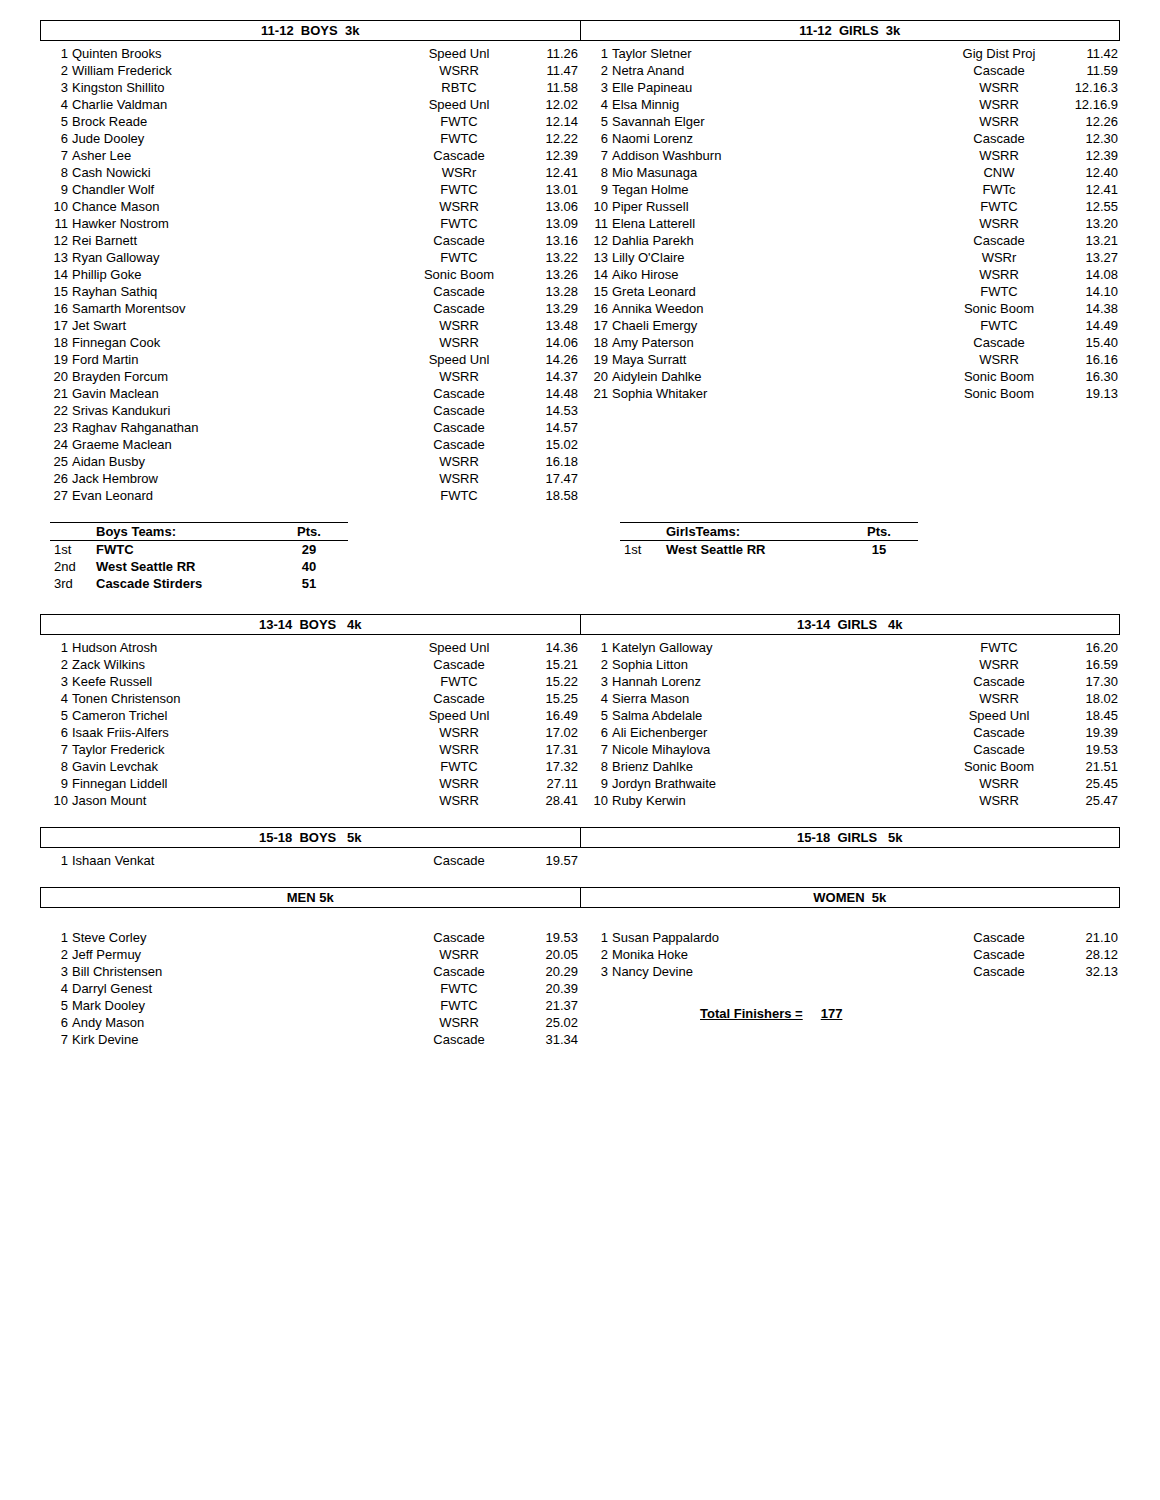11-12 BOYS 3k
11-12 GIRLS 3k
| 1 | Quinten Brooks | Speed Unl | 11.26 |
| 2 | William Frederick | WSRR | 11.47 |
| 3 | Kingston Shillito | RBTC | 11.58 |
| 4 | Charlie Valdman | Speed Unl | 12.02 |
| 5 | Brock Reade | FWTC | 12.14 |
| 6 | Jude Dooley | FWTC | 12.22 |
| 7 | Asher Lee | Cascade | 12.39 |
| 8 | Cash Nowicki | WSRr | 12.41 |
| 9 | Chandler Wolf | FWTC | 13.01 |
| 10 | Chance Mason | WSRR | 13.06 |
| 11 | Hawker Nostrom | FWTC | 13.09 |
| 12 | Rei Barnett | Cascade | 13.16 |
| 13 | Ryan Galloway | FWTC | 13.22 |
| 14 | Phillip Goke | Sonic Boom | 13.26 |
| 15 | Rayhan Sathiq | Cascade | 13.28 |
| 16 | Samarth Morentsov | Cascade | 13.29 |
| 17 | Jet Swart | WSRR | 13.48 |
| 18 | Finnegan Cook | WSRR | 14.06 |
| 19 | Ford Martin | Speed Unl | 14.26 |
| 20 | Brayden Forcum | WSRR | 14.37 |
| 21 | Gavin Maclean | Cascade | 14.48 |
| 22 | Srivas Kandukuri | Cascade | 14.53 |
| 23 | Raghav Rahganathan | Cascade | 14.57 |
| 24 | Graeme Maclean | Cascade | 15.02 |
| 25 | Aidan Busby | WSRR | 16.18 |
| 26 | Jack Hembrow | WSRR | 17.47 |
| 27 | Evan Leonard | FWTC | 18.58 |
| 1 | Taylor Sletner | Gig Dist Proj | 11.42 |
| 2 | Netra Anand | Cascade | 11.59 |
| 3 | Elle Papineau | WSRR | 12.16.3 |
| 4 | Elsa Minnig | WSRR | 12.16.9 |
| 5 | Savannah Elger | WSRR | 12.26 |
| 6 | Naomi Lorenz | Cascade | 12.30 |
| 7 | Addison Washburn | WSRR | 12.39 |
| 8 | Mio Masunaga | CNW | 12.40 |
| 9 | Tegan Holme | FWTc | 12.41 |
| 10 | Piper Russell | FWTC | 12.55 |
| 11 | Elena Latterell | WSRR | 13.20 |
| 12 | Dahlia Parekh | Cascade | 13.21 |
| 13 | Lilly O'Claire | WSRr | 13.27 |
| 14 | Aiko Hirose | WSRR | 14.08 |
| 15 | Greta Leonard | FWTC | 14.10 |
| 16 | Annika Weedon | Sonic Boom | 14.38 |
| 17 | Chaeli Emergy | FWTC | 14.49 |
| 18 | Amy Paterson | Cascade | 15.40 |
| 19 | Maya Surratt | WSRR | 16.16 |
| 20 | Aidylein Dahlke | Sonic Boom | 16.30 |
| 21 | Sophia Whitaker | Sonic Boom | 19.13 |
| | Boys Teams: | Pts. |
| 1st | FWTC | 29 |
| 2nd | West Seattle RR | 40 |
| 3rd | Cascade Stirders | 51 |
| | GirlsTeams: | Pts. |
| 1st | West Seattle RR | 15 |
13-14 BOYS 4k
13-14 GIRLS 4k
| 1 | Hudson Atrosh | Speed Unl | 14.36 |
| 2 | Zack Wilkins | Cascade | 15.21 |
| 3 | Keefe Russell | FWTC | 15.22 |
| 4 | Tonen Christenson | Cascade | 15.25 |
| 5 | Cameron Trichel | Speed Unl | 16.49 |
| 6 | Isaak Friis-Alfers | WSRR | 17.02 |
| 7 | Taylor Frederick | WSRR | 17.31 |
| 8 | Gavin Levchak | FWTC | 17.32 |
| 9 | Finnegan Liddell | WSRR | 27.11 |
| 10 | Jason Mount | WSRR | 28.41 |
| 1 | Katelyn Galloway | FWTC | 16.20 |
| 2 | Sophia Litton | WSRR | 16.59 |
| 3 | Hannah Lorenz | Cascade | 17.30 |
| 4 | Sierra Mason | WSRR | 18.02 |
| 5 | Salma Abdelale | Speed Unl | 18.45 |
| 6 | Ali Eichenberger | Cascade | 19.39 |
| 7 | Nicole Mihaylova | Cascade | 19.53 |
| 8 | Brienz Dahlke | Sonic Boom | 21.51 |
| 9 | Jordyn Brathwaite | WSRR | 25.45 |
| 10 | Ruby Kerwin | WSRR | 25.47 |
15-18 BOYS 5k
15-18 GIRLS 5k
| 1 | Ishaan Venkat | Cascade | 19.57 |
MEN 5k
WOMEN 5k
| 1 | Steve Corley | Cascade | 19.53 |
| 2 | Jeff Permuy | WSRR | 20.05 |
| 3 | Bill Christensen | Cascade | 20.29 |
| 4 | Darryl Genest | FWTC | 20.39 |
| 5 | Mark Dooley | FWTC | 21.37 |
| 6 | Andy Mason | WSRR | 25.02 |
| 7 | Kirk Devine | Cascade | 31.34 |
| 1 | Susan Pappalardo | Cascade | 21.10 |
| 2 | Monika Hoke | Cascade | 28.12 |
| 3 | Nancy Devine | Cascade | 32.13 |
Total Finishers =177